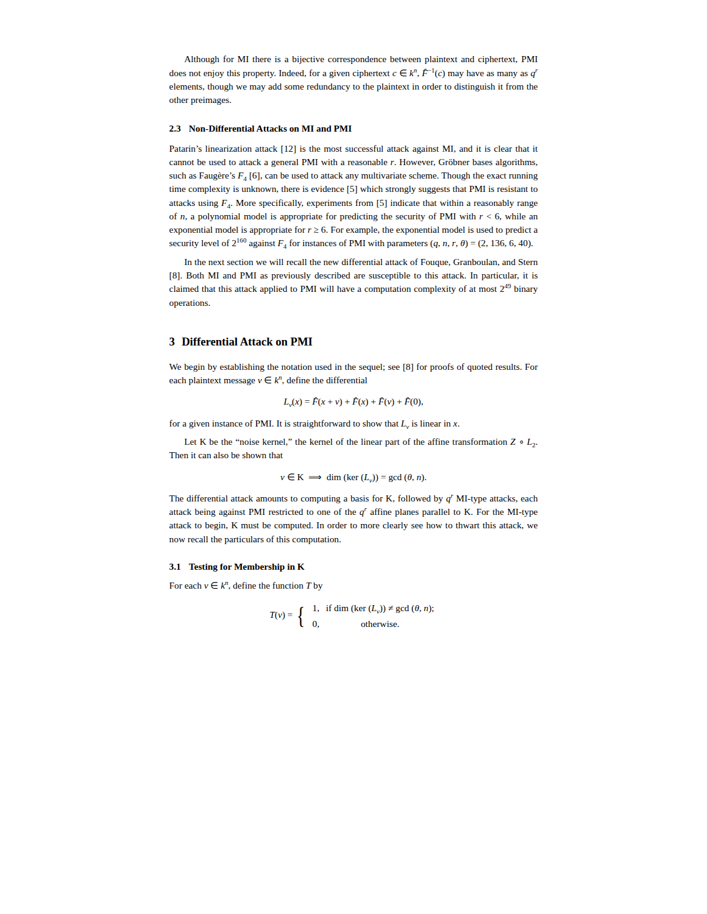Although for MI there is a bijective correspondence between plaintext and ciphertext, PMI does not enjoy this property. Indeed, for a given ciphertext c ∈ kn, F̂−1(c) may have as many as qr elements, though we may add some redundancy to the plaintext in order to distinguish it from the other preimages.
2.3 Non-Differential Attacks on MI and PMI
Patarin’s linearization attack [12] is the most successful attack against MI, and it is clear that it cannot be used to attack a general PMI with a reasonable r. However, Gröbner bases algorithms, such as Faugère’s F4 [6], can be used to attack any multivariate scheme. Though the exact running time complexity is unknown, there is evidence [5] which strongly suggests that PMI is resistant to attacks using F4. More specifically, experiments from [5] indicate that within a reasonably range of n, a polynomial model is appropriate for predicting the security of PMI with r < 6, while an exponential model is appropriate for r ≥ 6. For example, the exponential model is used to predict a security level of 2160 against F4 for instances of PMI with parameters (q, n, r, θ) = (2, 136, 6, 40).
In the next section we will recall the new differential attack of Fouque, Granboulan, and Stern [8]. Both MI and PMI as previously described are susceptible to this attack. In particular, it is claimed that this attack applied to PMI will have a computation complexity of at most 249 binary operations.
3 Differential Attack on PMI
We begin by establishing the notation used in the sequel; see [8] for proofs of quoted results. For each plaintext message v ∈ kn, define the differential
Lv(x) = F̂(x + v) + F̂(x) + F̂(v) + F̂(0),
for a given instance of PMI. It is straightforward to show that Lv is linear in x.
Let K be the “noise kernel,” the kernel of the linear part of the affine transformation Z ∘ L2. Then it can also be shown that
v ∈ K ⟹ dim (ker (Lv)) = gcd (θ, n).
The differential attack amounts to computing a basis for K, followed by qr MI-type attacks, each attack being against PMI restricted to one of the qr affine planes parallel to K. For the MI-type attack to begin, K must be computed. In order to more clearly see how to thwart this attack, we now recall the particulars of this computation.
3.1 Testing for Membership in K
For each v ∈ kn, define the function T by
T(v) = {
| 1, | if dim ( ker ( L v )) ≠ gcd ( θ , n ); |
| 0, | otherwise. |